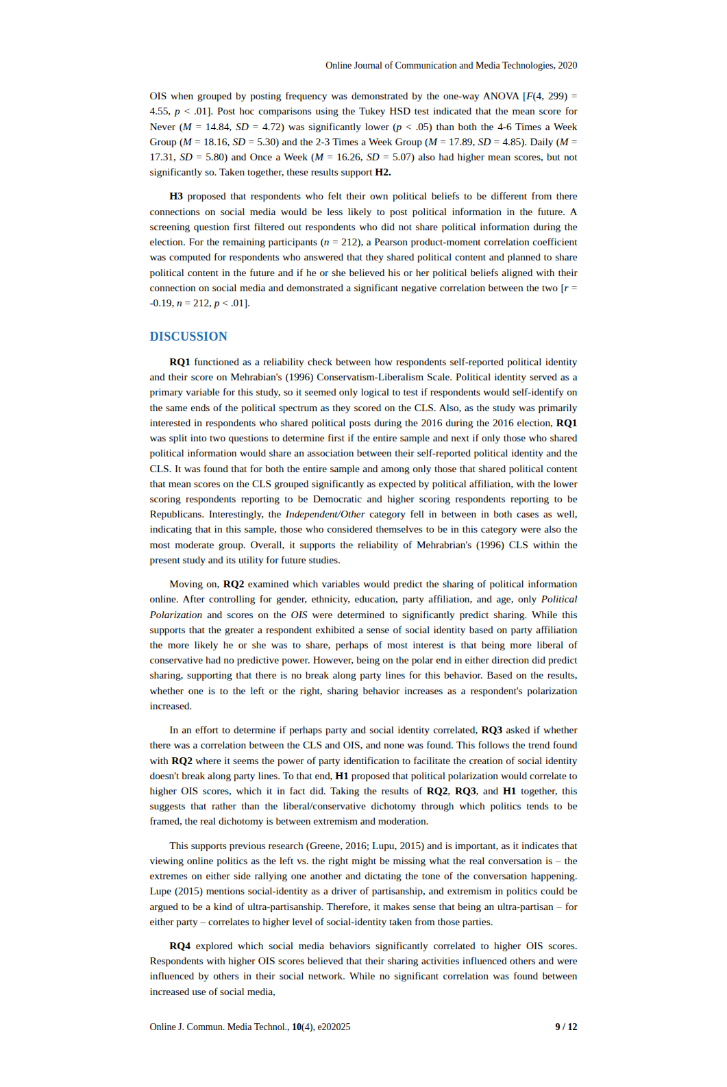Online Journal of Communication and Media Technologies, 2020
OIS when grouped by posting frequency was demonstrated by the one-way ANOVA [F(4, 299) = 4.55, p < .01]. Post hoc comparisons using the Tukey HSD test indicated that the mean score for Never (M = 14.84, SD = 4.72) was significantly lower (p < .05) than both the 4-6 Times a Week Group (M = 18.16, SD = 5.30) and the 2-3 Times a Week Group (M = 17.89, SD = 4.85). Daily (M = 17.31, SD = 5.80) and Once a Week (M = 16.26, SD = 5.07) also had higher mean scores, but not significantly so. Taken together, these results support H2.
H3 proposed that respondents who felt their own political beliefs to be different from there connections on social media would be less likely to post political information in the future. A screening question first filtered out respondents who did not share political information during the election. For the remaining participants (n = 212), a Pearson product-moment correlation coefficient was computed for respondents who answered that they shared political content and planned to share political content in the future and if he or she believed his or her political beliefs aligned with their connection on social media and demonstrated a significant negative correlation between the two [r = -0.19, n = 212, p < .01].
DISCUSSION
RQ1 functioned as a reliability check between how respondents self-reported political identity and their score on Mehrabian's (1996) Conservatism-Liberalism Scale. Political identity served as a primary variable for this study, so it seemed only logical to test if respondents would self-identify on the same ends of the political spectrum as they scored on the CLS. Also, as the study was primarily interested in respondents who shared political posts during the 2016 during the 2016 election, RQ1 was split into two questions to determine first if the entire sample and next if only those who shared political information would share an association between their self-reported political identity and the CLS. It was found that for both the entire sample and among only those that shared political content that mean scores on the CLS grouped significantly as expected by political affiliation, with the lower scoring respondents reporting to be Democratic and higher scoring respondents reporting to be Republicans. Interestingly, the Independent/Other category fell in between in both cases as well, indicating that in this sample, those who considered themselves to be in this category were also the most moderate group. Overall, it supports the reliability of Mehrabrian's (1996) CLS within the present study and its utility for future studies.
Moving on, RQ2 examined which variables would predict the sharing of political information online. After controlling for gender, ethnicity, education, party affiliation, and age, only Political Polarization and scores on the OIS were determined to significantly predict sharing. While this supports that the greater a respondent exhibited a sense of social identity based on party affiliation the more likely he or she was to share, perhaps of most interest is that being more liberal of conservative had no predictive power. However, being on the polar end in either direction did predict sharing, supporting that there is no break along party lines for this behavior. Based on the results, whether one is to the left or the right, sharing behavior increases as a respondent's polarization increased.
In an effort to determine if perhaps party and social identity correlated, RQ3 asked if whether there was a correlation between the CLS and OIS, and none was found. This follows the trend found with RQ2 where it seems the power of party identification to facilitate the creation of social identity doesn't break along party lines. To that end, H1 proposed that political polarization would correlate to higher OIS scores, which it in fact did. Taking the results of RQ2, RQ3, and H1 together, this suggests that rather than the liberal/conservative dichotomy through which politics tends to be framed, the real dichotomy is between extremism and moderation.
This supports previous research (Greene, 2016; Lupu, 2015) and is important, as it indicates that viewing online politics as the left vs. the right might be missing what the real conversation is – the extremes on either side rallying one another and dictating the tone of the conversation happening. Lupe (2015) mentions social-identity as a driver of partisanship, and extremism in politics could be argued to be a kind of ultra-partisanship. Therefore, it makes sense that being an ultra-partisan – for either party – correlates to higher level of social-identity taken from those parties.
RQ4 explored which social media behaviors significantly correlated to higher OIS scores. Respondents with higher OIS scores believed that their sharing activities influenced others and were influenced by others in their social network. While no significant correlation was found between increased use of social media,
Online J. Commun. Media Technol., 10(4), e202025
9 / 12